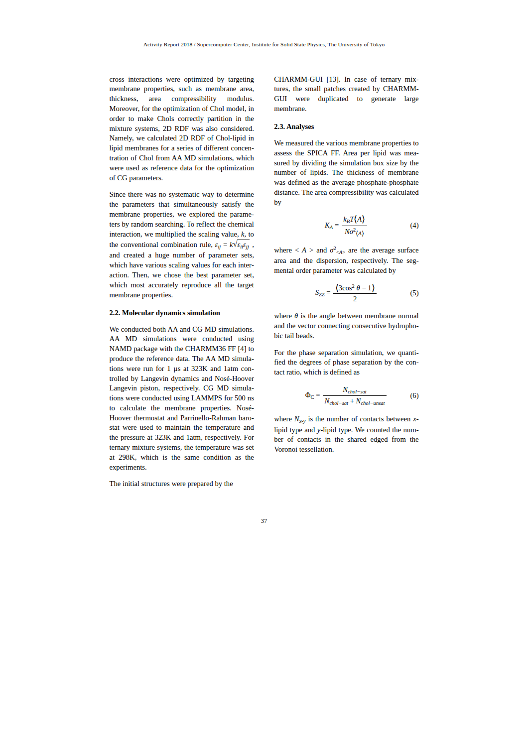Activity Report 2018 / Supercomputer Center, Institute for Solid State Physics, The University of Tokyo
cross interactions were optimized by targeting membrane properties, such as membrane area, thickness, area compressibility modulus. Moreover, for the optimization of Chol model, in order to make Chols correctly partition in the mixture systems, 2D RDF was also considered. Namely, we calculated 2D RDF of Chol-lipid in lipid membranes for a series of different concentration of Chol from AA MD simulations, which were used as reference data for the optimization of CG parameters.
Since there was no systematic way to determine the parameters that simultaneously satisfy the membrane properties, we explored the parameters by random searching. To reflect the chemical interaction, we multiplied the scaling value, k, to the conventional combination rule, εij = kεiiεjj , and created a huge number of parameter sets, which have various scaling values for each interaction. Then, we chose the best parameter set, which most accurately reproduce all the target membrane properties.
2.2. Molecular dynamics simulation
We conducted both AA and CG MD simulations. AA MD simulations were conducted using NAMD package with the CHARMM36 FF [4] to produce the reference data. The AA MD simulations were run for 1 µs at 323K and 1atm controlled by Langevin dynamics and Nosé-Hoover Langevin piston, respectively. CG MD simulations were conducted using LAMMPS for 500 ns to calculate the membrane properties. Nosé-Hoover thermostat and Parrinello-Rahman barostat were used to maintain the temperature and the pressure at 323K and 1atm, respectively. For ternary mixture systems, the temperature was set at 298K, which is the same condition as the experiments.
The initial structures were prepared by the
CHARMM-GUI [13]. In case of ternary mixtures, the small patches created by CHARMM-GUI were duplicated to generate large membrane.
2.3. Analyses
We measured the various membrane properties to assess the SPICA FF. Area per lipid was measured by dividing the simulation box size by the number of lipids. The thickness of membrane was defined as the average phosphate-phosphate distance. The area compressibility was calculated by
KA = kBT⟨A⟩ Nσ2⟨A⟩ (4)
where < A > and σ2<A> are the average surface area and the dispersion, respectively. The segmental order parameter was calculated by
SZZ = ⟨3cos2 θ − 1⟩ 2 (5)
where θ is the angle between membrane normal and the vector connecting consecutive hydrophobic tail beads.
For the phase separation simulation, we quantified the degrees of phase separation by the contact ratio, which is defined as
ΦC = Nchol−sat Nchol−sat + Nchol−unsat (6)
where Nx-y is the number of contacts between x-lipid type and y-lipid type. We counted the number of contacts in the shared edged from the Voronoi tessellation.
37